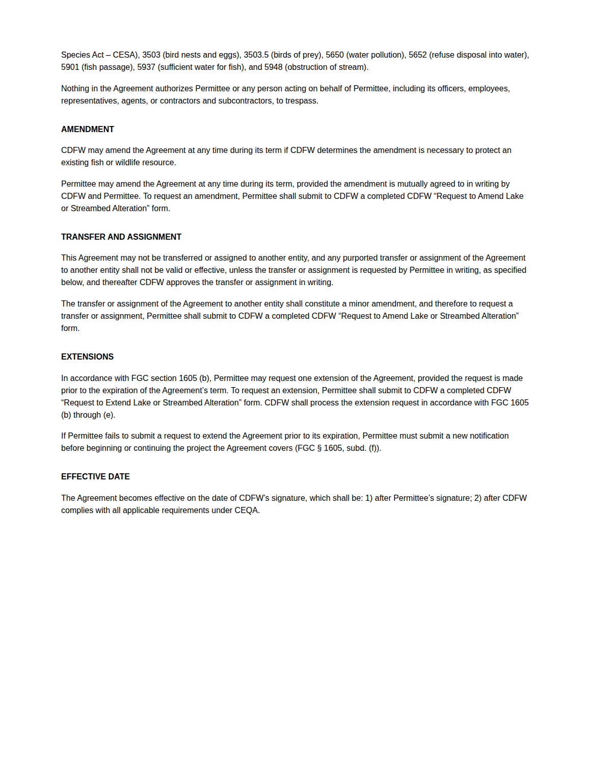Species Act – CESA), 3503 (bird nests and eggs), 3503.5 (birds of prey), 5650 (water pollution), 5652 (refuse disposal into water), 5901 (fish passage), 5937 (sufficient water for fish), and 5948 (obstruction of stream).
Nothing in the Agreement authorizes Permittee or any person acting on behalf of Permittee, including its officers, employees, representatives, agents, or contractors and subcontractors, to trespass.
Amendment
CDFW may amend the Agreement at any time during its term if CDFW determines the amendment is necessary to protect an existing fish or wildlife resource.
Permittee may amend the Agreement at any time during its term, provided the amendment is mutually agreed to in writing by CDFW and Permittee. To request an amendment, Permittee shall submit to CDFW a completed CDFW “Request to Amend Lake or Streambed Alteration” form.
Transfer and Assignment
This Agreement may not be transferred or assigned to another entity, and any purported transfer or assignment of the Agreement to another entity shall not be valid or effective, unless the transfer or assignment is requested by Permittee in writing, as specified below, and thereafter CDFW approves the transfer or assignment in writing.
The transfer or assignment of the Agreement to another entity shall constitute a minor amendment, and therefore to request a transfer or assignment, Permittee shall submit to CDFW a completed CDFW “Request to Amend Lake or Streambed Alteration” form.
Extensions
In accordance with FGC section 1605 (b), Permittee may request one extension of the Agreement, provided the request is made prior to the expiration of the Agreement’s term. To request an extension, Permittee shall submit to CDFW a completed CDFW “Request to Extend Lake or Streambed Alteration” form. CDFW shall process the extension request in accordance with FGC 1605 (b) through (e).
If Permittee fails to submit a request to extend the Agreement prior to its expiration, Permittee must submit a new notification before beginning or continuing the project the Agreement covers (FGC § 1605, subd. (f)).
Effective Date
The Agreement becomes effective on the date of CDFW’s signature, which shall be: 1) after Permittee’s signature; 2) after CDFW complies with all applicable requirements under CEQA.